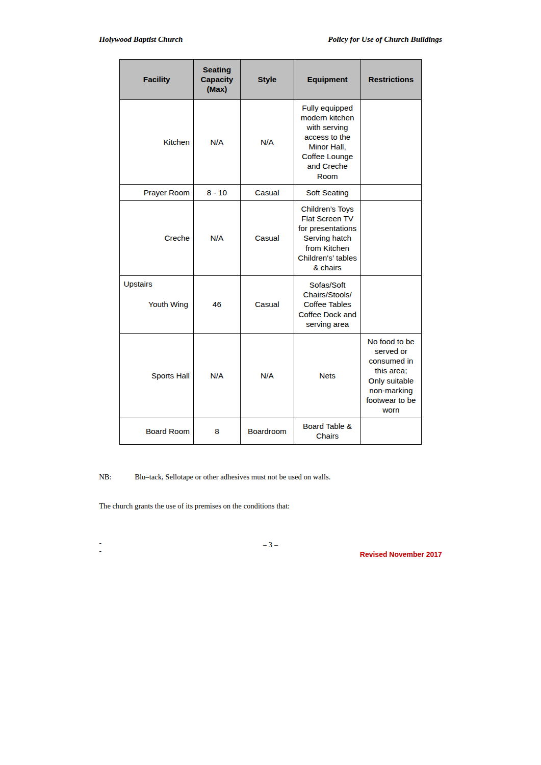Holywood Baptist Church
Policy for Use of Church Buildings
| Facility | Seating Capacity (Max) | Style | Equipment | Restrictions |
| --- | --- | --- | --- | --- |
| Kitchen | N/A | N/A | Fully equipped modern kitchen with serving access to the Minor Hall, Coffee Lounge and Creche Room | |
| Prayer Room | 8 - 10 | Casual | Soft Seating | |
| Creche | N/A | Casual | Children’s Toys Flat Screen TV for presentations Serving hatch from Kitchen Children's’ tables & chairs | |
| Upstairs Youth Wing | 46 | Casual | Sofas/Soft Chairs/Stools/ Coffee Tables Coffee Dock and serving area | |
| Sports Hall | N/A | N/A | Nets | No food to be served or consumed in this area; Only suitable non-marking footwear to be worn |
| Board Room | 8 | Boardroom | Board Table & Chairs | |
NB: Blu–tack, Sellotape or other adhesives must not be used on walls.
The church grants the use of its premises on the conditions that:
-
-
– 3 –
Revised November 2017